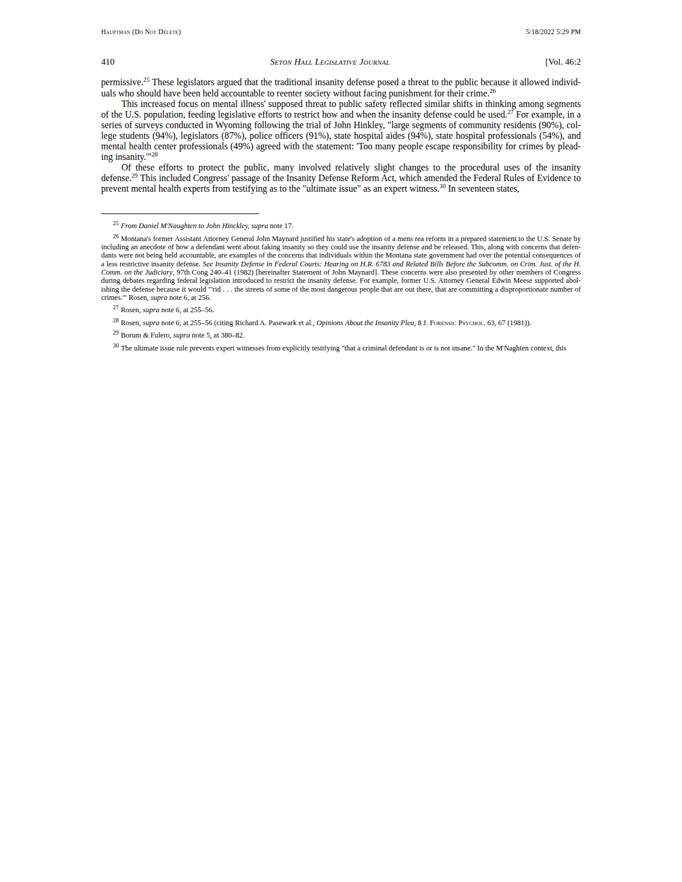Hauptman (Do Not Delete) 5/18/2022 5:29 PM
410 Seton Hall Legislative Journal [Vol. 46:2
permissive.25 These legislators argued that the traditional insanity defense posed a threat to the public because it allowed individuals who should have been held accountable to reenter society without facing punishment for their crime.26
This increased focus on mental illness' supposed threat to public safety reflected similar shifts in thinking among segments of the U.S. population, feeding legislative efforts to restrict how and when the insanity defense could be used.27 For example, in a series of surveys conducted in Wyoming following the trial of John Hinkley, "large segments of community residents (90%), college students (94%), legislators (87%), police officers (91%), state hospital aides (94%), state hospital professionals (54%), and mental health center professionals (49%) agreed with the statement: 'Too many people escape responsibility for crimes by pleading insanity.'"28
Of these efforts to protect the public, many involved relatively slight changes to the procedural uses of the insanity defense.29 This included Congress' passage of the Insanity Defense Reform Act, which amended the Federal Rules of Evidence to prevent mental health experts from testifying as to the "ultimate issue" as an expert witness.30 In seventeen states,
25 From Daniel M'Naughten to John Hinckley, supra note 17.
26 Montana's former Assistant Attorney General John Maynard justified his state's adoption of a mens rea reform in a prepared statement to the U.S. Senate by including an anecdote of how a defendant went about faking insanity so they could use the insanity defense and be released. This, along with concerns that defendants were not being held accountable, are examples of the concerns that individuals within the Montana state government had over the potential consequences of a less restrictive insanity defense. See Insanity Defense in Federal Courts: Hearing on H.R. 6783 and Related Bills Before the Subcomm. on Crim. Just. of the H. Comm. on the Judiciary, 97th Cong 240–41 (1982) [hereinafter Statement of John Maynard]. These concerns were also presented by other members of Congress during debates regarding federal legislation introduced to restrict the insanity defense. For example, former U.S. Attorney General Edwin Meese supported abolishing the defense because it would "'rid . . . the streets of some of the most dangerous people that are out there, that are committing a disproportionate number of crimes.'" Rosen, supra note 6, at 256.
27 Rosen, supra note 6, at 255–56.
28 Rosen, supra note 6, at 255–56 (citing Richard A. Pasewark et al., Opinions About the Insanity Plea, 8 J. Forensic Psychol. 63, 67 (1981)).
29 Borum & Fulero, supra note 5, at 380–82.
30 The ultimate issue rule prevents expert witnesses from explicitly testifying "that a criminal defendant is or is not insane." In the M'Naghten context, this